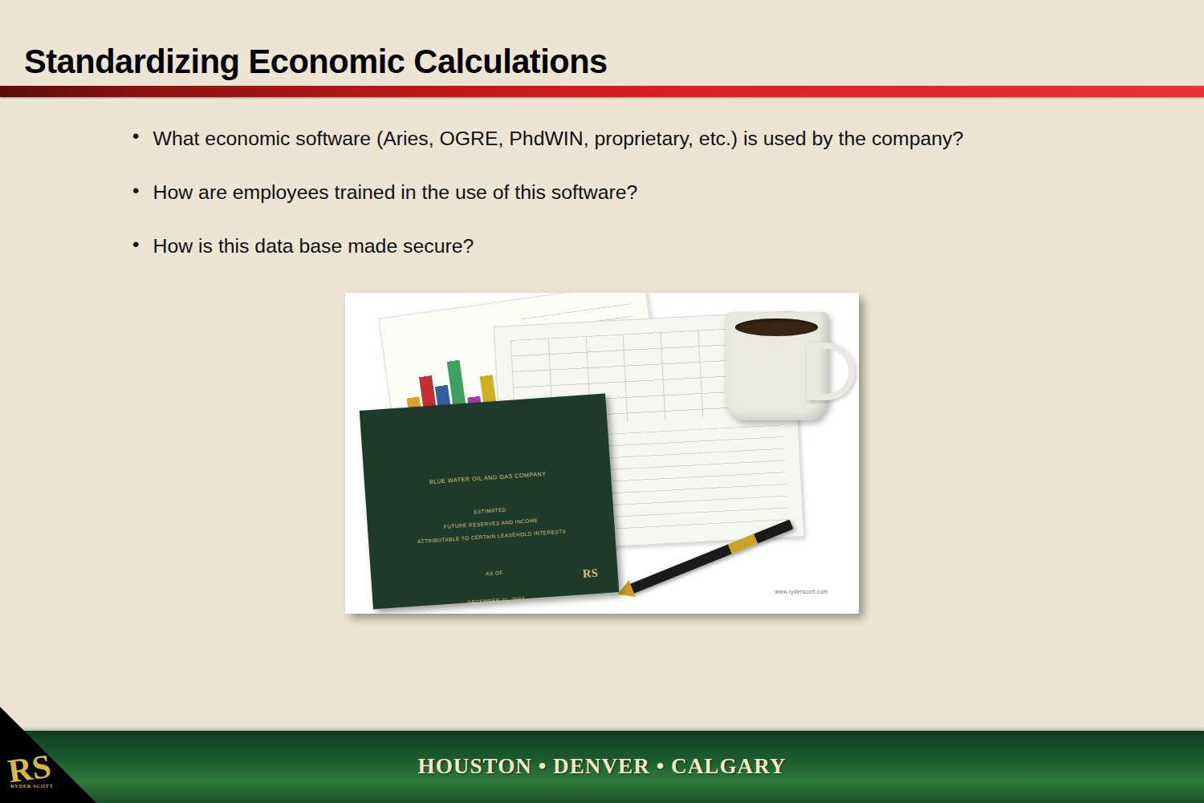Standardizing Economic Calculations
What economic software (Aries, OGRE, PhdWIN, proprietary, etc.) is used by the company?
How are employees trained in the use of this software?
How is this data base made secure?
BLUE WATER OIL AND GAS COMPANY
ESTIMATED
FUTURE RESERVES AND INCOME
ATTRIBUTABLE TO CERTAIN LEASEHOLD INTERESTS
AS OF
DECEMBER 31, 2007
RS
www.ryderscott.com
HOUSTON • DENVER • CALGARY
RSRYDER SCOTT